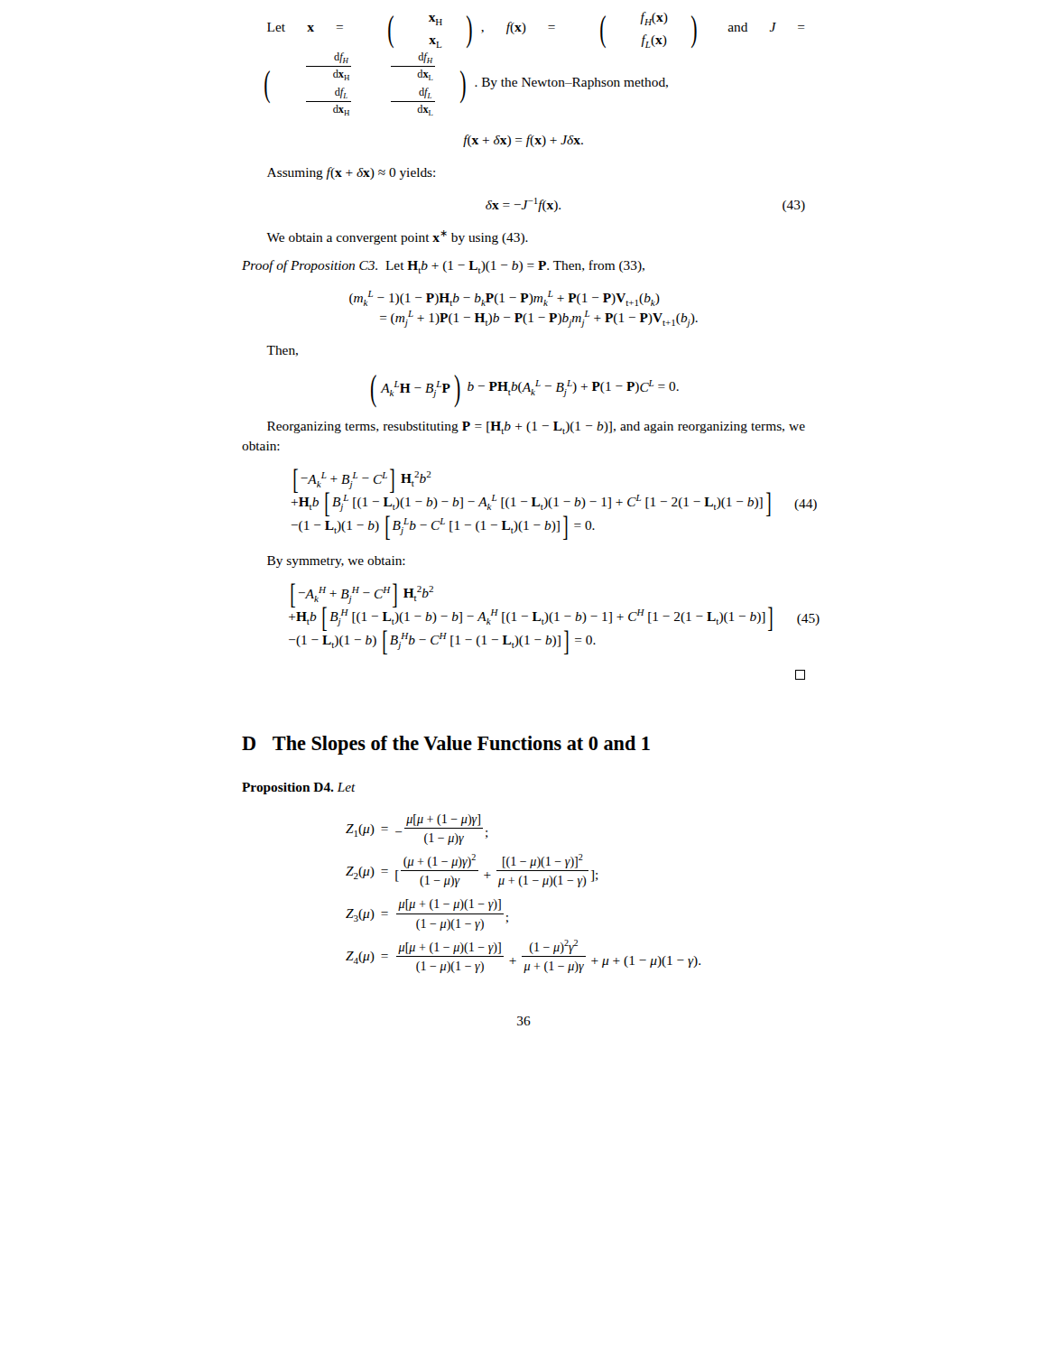Let x = (xH xL), f(x) = (fH(x) fL(x)) and J = (dfH dxH dfH dxL dfL dxH dfL dxL). By the Newton–Raphson method,
f(x + δx) = f(x) + Jδx.
Assuming f(x + δx) ≈ 0 yields:
(43)
δx = −J−1f(x).
(43)
We obtain a convergent point x∗ by using (43).
Proof of Proposition C3. Let Htb + (1 − Lt)(1 − b) = P. Then, from (33),
(mkL − 1)(1 − P)Htb − bk P(1 − P)mkL + P(1 − P)Vt+1(bk)
= (mjL + 1)P(1 − Ht)b − P(1 − P)bjmjL + P(1 − P)Vt+1(bj).
Then,
(AkL H − BjL P) b − PHtb(AkL − BjL) + P(1 − P)CL = 0.
Reorganizing terms, resubstituting P = [Htb + (1 − Lt)(1 − b)], and again reorganizing terms, we obtain:
(44)
[−AkL + BjL − CL] Ht2b2
+Htb [BjL [(1 − Lt)(1 − b) − b] − AkL [(1 − Lt)(1 − b) − 1] + CL [1 − 2(1 − Lt)(1 − b)]]
−(1 − Lt)(1 − b) [BjLb − CL [1 − (1 − Lt)(1 − b)]] = 0.
(44)
By symmetry, we obtain:
(45)
[−AkH + BjH − CH] Ht2b2
+Htb [BjH [(1 − Lt)(1 − b) − b] − AkH [(1 − Lt)(1 − b) − 1] + CH [1 − 2(1 − Lt)(1 − b)]]
−(1 − Lt)(1 − b) [BjHb − CH [1 − (1 − Lt)(1 − b)]] = 0.
(45)
DThe Slopes of the Value Functions at 0 and 1
Proposition D4. Let
Z1(μ)=−μ[μ + (1 − μ)γ](1 − μ)γ; Z2(μ)=[(μ + (1 − μ)γ)2(1 − μ)γ + [(1 − μ)(1 − γ)]2 μ + (1 − μ)(1 − γ)]; Z3(μ)=μ[μ + (1 − μ)(1 − γ)](1 − μ)(1 − γ); Z4(μ)=μ[μ + (1 − μ)(1 − γ)](1 − μ)(1 − γ) + (1 − μ)2γ2 μ + (1 − μ)γ + μ + (1 − μ)(1 − γ).
36